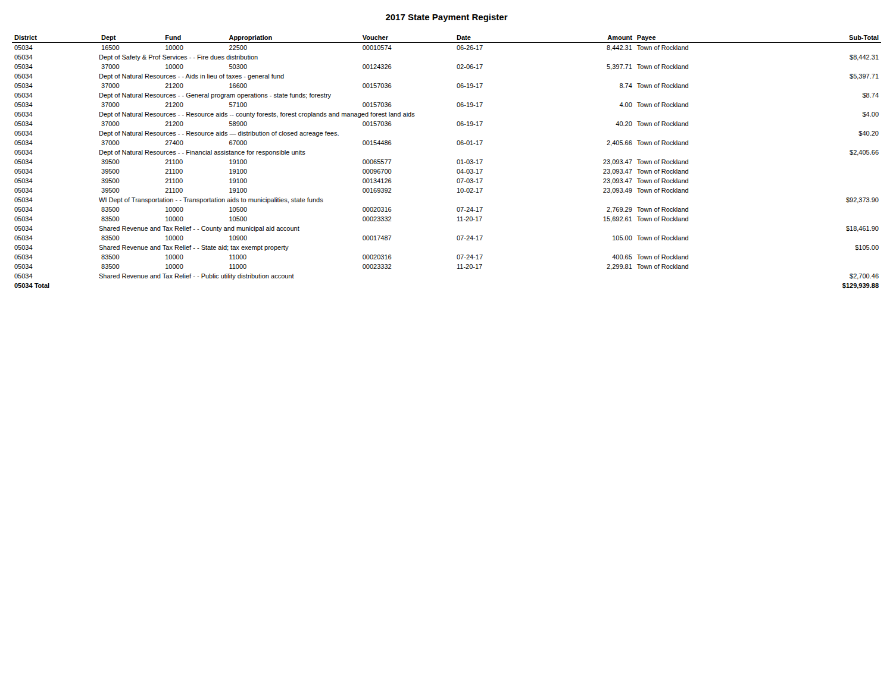2017 State Payment Register
| District | Dept | Fund | Appropriation | Voucher | Date | Amount | Payee | Sub-Total |
| --- | --- | --- | --- | --- | --- | --- | --- | --- |
| 05034 | 16500 | 10000 | 22500 | 00010574 | 06-26-17 | 8,442.31 | Town of Rockland | |
| 05034 | Dept of Safety & Prof Services - - Fire dues distribution | $8,442.31 |
| 05034 | 37000 | 10000 | 50300 | 00124326 | 02-06-17 | 5,397.71 | Town of Rockland | |
| 05034 | Dept of Natural Resources - - Aids in lieu of taxes - general fund | $5,397.71 |
| 05034 | 37000 | 21200 | 16600 | 00157036 | 06-19-17 | 8.74 | Town of Rockland | |
| 05034 | Dept of Natural Resources - - General program operations - state funds; forestry | $8.74 |
| 05034 | 37000 | 21200 | 57100 | 00157036 | 06-19-17 | 4.00 | Town of Rockland | |
| 05034 | Dept of Natural Resources - - Resource aids -- county forests, forest croplands and managed forest land aids | $4.00 |
| 05034 | 37000 | 21200 | 58900 | 00157036 | 06-19-17 | 40.20 | Town of Rockland | |
| 05034 | Dept of Natural Resources - - Resource aids — distribution of closed acreage fees. | $40.20 |
| 05034 | 37000 | 27400 | 67000 | 00154486 | 06-01-17 | 2,405.66 | Town of Rockland | |
| 05034 | Dept of Natural Resources - - Financial assistance for responsible units | $2,405.66 |
| 05034 | 39500 | 21100 | 19100 | 00065577 | 01-03-17 | 23,093.47 | Town of Rockland | |
| 05034 | 39500 | 21100 | 19100 | 00096700 | 04-03-17 | 23,093.47 | Town of Rockland | |
| 05034 | 39500 | 21100 | 19100 | 00134126 | 07-03-17 | 23,093.47 | Town of Rockland | |
| 05034 | 39500 | 21100 | 19100 | 00169392 | 10-02-17 | 23,093.49 | Town of Rockland | |
| 05034 | WI Dept of Transportation - - Transportation aids to municipalities, state funds | $92,373.90 |
| 05034 | 83500 | 10000 | 10500 | 00020316 | 07-24-17 | 2,769.29 | Town of Rockland | |
| 05034 | 83500 | 10000 | 10500 | 00023332 | 11-20-17 | 15,692.61 | Town of Rockland | |
| 05034 | Shared Revenue and Tax Relief - - County and municipal aid account | $18,461.90 |
| 05034 | 83500 | 10000 | 10900 | 00017487 | 07-24-17 | 105.00 | Town of Rockland | |
| 05034 | Shared Revenue and Tax Relief - - State aid; tax exempt property | $105.00 |
| 05034 | 83500 | 10000 | 11000 | 00020316 | 07-24-17 | 400.65 | Town of Rockland | |
| 05034 | 83500 | 10000 | 11000 | 00023332 | 11-20-17 | 2,299.81 | Town of Rockland | |
| 05034 | Shared Revenue and Tax Relief - - Public utility distribution account | $2,700.46 |
| 05034 Total | | $129,939.88 |